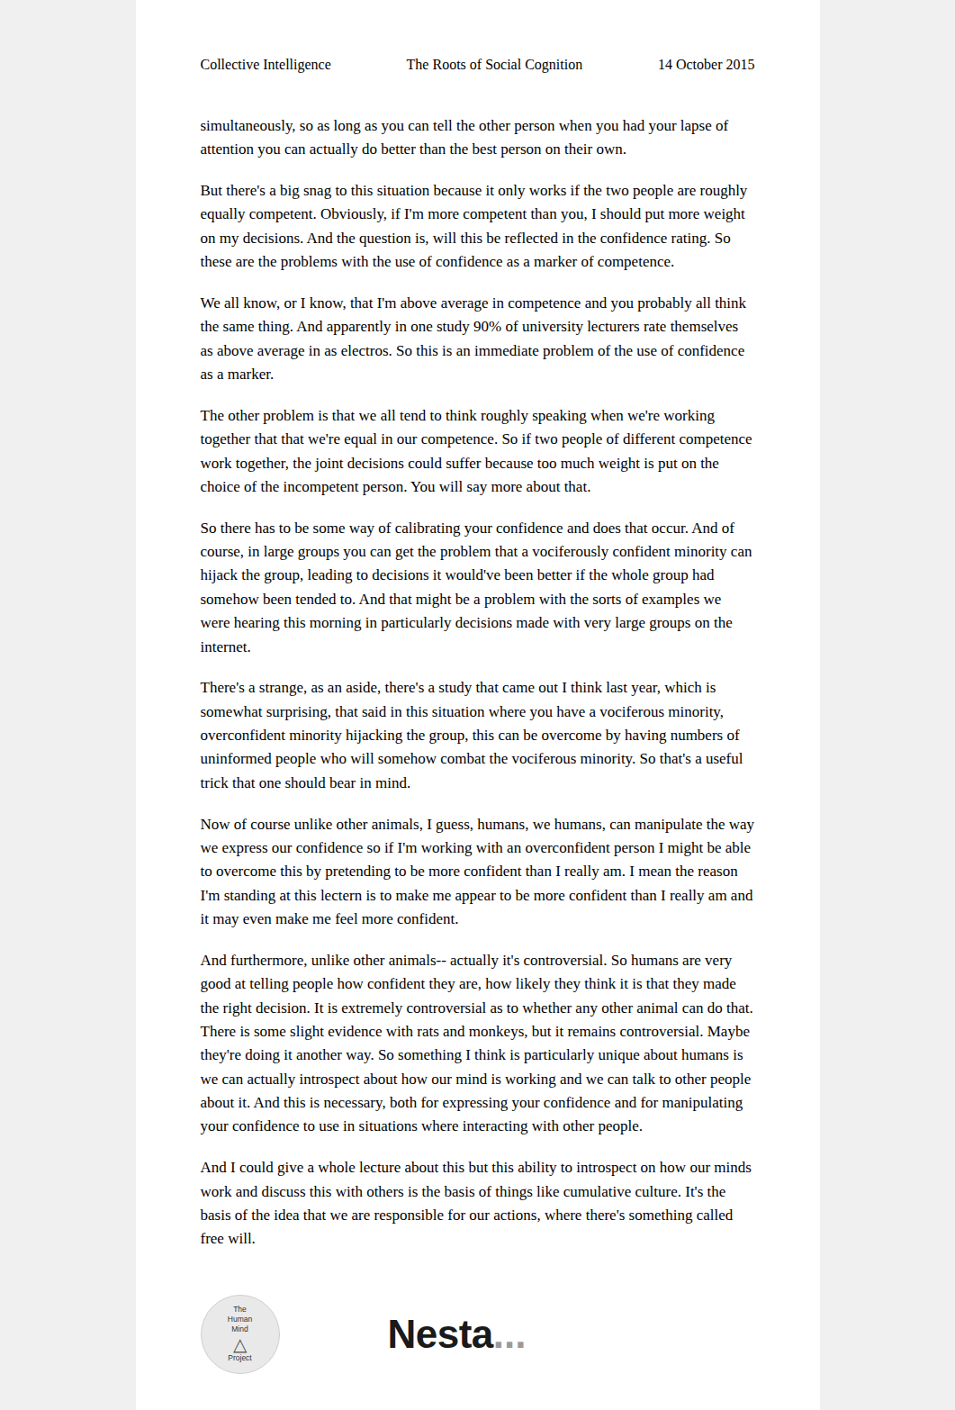Collective Intelligence The Roots of Social Cognition 14 October 2015
simultaneously, so as long as you can tell the other person when you had your lapse of attention you can actually do better than the best person on their own.
But there's a big snag to this situation because it only works if the two people are roughly equally competent. Obviously, if I'm more competent than you, I should put more weight on my decisions. And the question is, will this be reflected in the confidence rating. So these are the problems with the use of confidence as a marker of competence.
We all know, or I know, that I'm above average in competence and you probably all think the same thing. And apparently in one study 90% of university lecturers rate themselves as above average in as electros. So this is an immediate problem of the use of confidence as a marker.
The other problem is that we all tend to think roughly speaking when we're working together that that we're equal in our competence. So if two people of different competence work together, the joint decisions could suffer because too much weight is put on the choice of the incompetent person. You will say more about that.
So there has to be some way of calibrating your confidence and does that occur. And of course, in large groups you can get the problem that a vociferously confident minority can hijack the group, leading to decisions it would've been better if the whole group had somehow been tended to. And that might be a problem with the sorts of examples we were hearing this morning in particularly decisions made with very large groups on the internet.
There's a strange, as an aside, there's a study that came out I think last year, which is somewhat surprising, that said in this situation where you have a vociferous minority, overconfident minority hijacking the group, this can be overcome by having numbers of uninformed people who will somehow combat the vociferous minority. So that's a useful trick that one should bear in mind.
Now of course unlike other animals, I guess, humans, we humans, can manipulate the way we express our confidence so if I'm working with an overconfident person I might be able to overcome this by pretending to be more confident than I really am. I mean the reason I'm standing at this lectern is to make me appear to be more confident than I really am and it may even make me feel more confident.
And furthermore, unlike other animals-- actually it's controversial. So humans are very good at telling people how confident they are, how likely they think it is that they made the right decision. It is extremely controversial as to whether any other animal can do that. There is some slight evidence with rats and monkeys, but it remains controversial. Maybe they're doing it another way. So something I think is particularly unique about humans is we can actually introspect about how our mind is working and we can talk to other people about it. And this is necessary, both for expressing your confidence and for manipulating your confidence to use in situations where interacting with other people.
And I could give a whole lecture about this but this ability to introspect on how our minds work and discuss this with others is the basis of things like cumulative culture. It's the basis of the idea that we are responsible for our actions, where there's something called free will.
The
Human
Mind △ Project
Nesta...